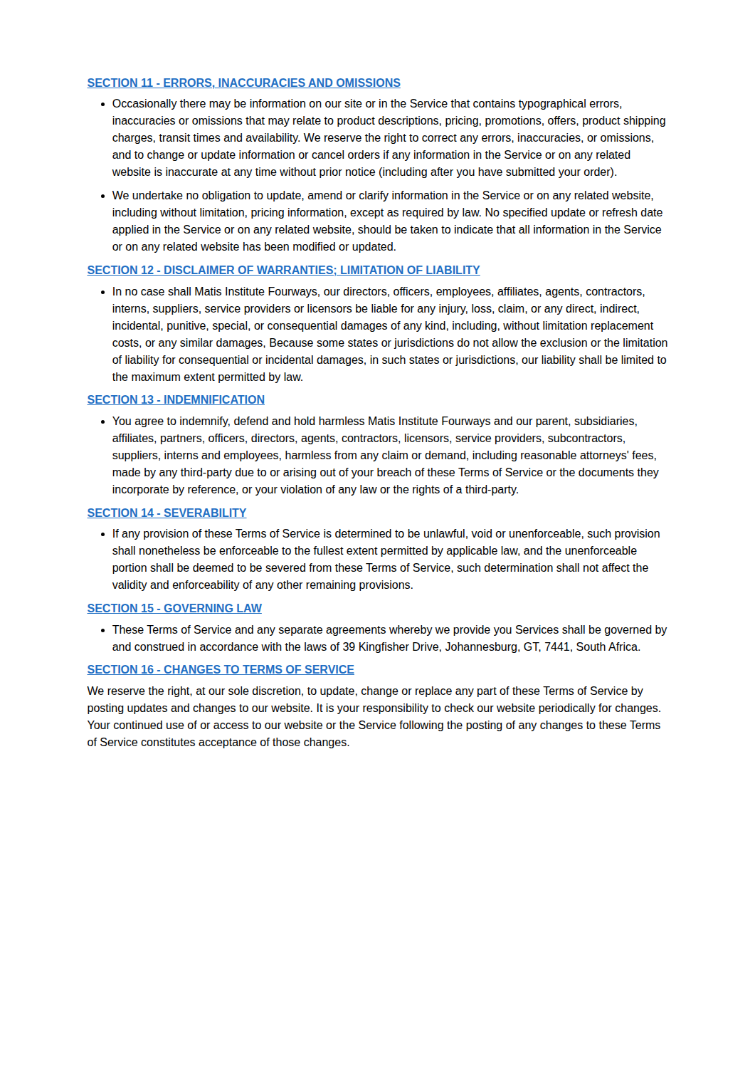SECTION 11 - ERRORS, INACCURACIES AND OMISSIONS
Occasionally there may be information on our site or in the Service that contains typographical errors, inaccuracies or omissions that may relate to product descriptions, pricing, promotions, offers, product shipping charges, transit times and availability. We reserve the right to correct any errors, inaccuracies, or omissions, and to change or update information or cancel orders if any information in the Service or on any related website is inaccurate at any time without prior notice (including after you have submitted your order).
We undertake no obligation to update, amend or clarify information in the Service or on any related website, including without limitation, pricing information, except as required by law. No specified update or refresh date applied in the Service or on any related website, should be taken to indicate that all information in the Service or on any related website has been modified or updated.
SECTION 12 - DISCLAIMER OF WARRANTIES; LIMITATION OF LIABILITY
In no case shall Matis Institute Fourways, our directors, officers, employees, affiliates, agents, contractors, interns, suppliers, service providers or licensors be liable for any injury, loss, claim, or any direct, indirect, incidental, punitive, special, or consequential damages of any kind, including, without limitation replacement costs, or any similar damages, Because some states or jurisdictions do not allow the exclusion or the limitation of liability for consequential or incidental damages, in such states or jurisdictions, our liability shall be limited to the maximum extent permitted by law.
SECTION 13 - INDEMNIFICATION
You agree to indemnify, defend and hold harmless Matis Institute Fourways and our parent, subsidiaries, affiliates, partners, officers, directors, agents, contractors, licensors, service providers, subcontractors, suppliers, interns and employees, harmless from any claim or demand, including reasonable attorneys' fees, made by any third-party due to or arising out of your breach of these Terms of Service or the documents they incorporate by reference, or your violation of any law or the rights of a third-party.
SECTION 14 - SEVERABILITY
If any provision of these Terms of Service is determined to be unlawful, void or unenforceable, such provision shall nonetheless be enforceable to the fullest extent permitted by applicable law, and the unenforceable portion shall be deemed to be severed from these Terms of Service, such determination shall not affect the validity and enforceability of any other remaining provisions.
SECTION 15 - GOVERNING LAW
These Terms of Service and any separate agreements whereby we provide you Services shall be governed by and construed in accordance with the laws of 39 Kingfisher Drive, Johannesburg, GT, 7441, South Africa.
SECTION 16 - CHANGES TO TERMS OF SERVICE
We reserve the right, at our sole discretion, to update, change or replace any part of these Terms of Service by posting updates and changes to our website. It is your responsibility to check our website periodically for changes. Your continued use of or access to our website or the Service following the posting of any changes to these Terms of Service constitutes acceptance of those changes.